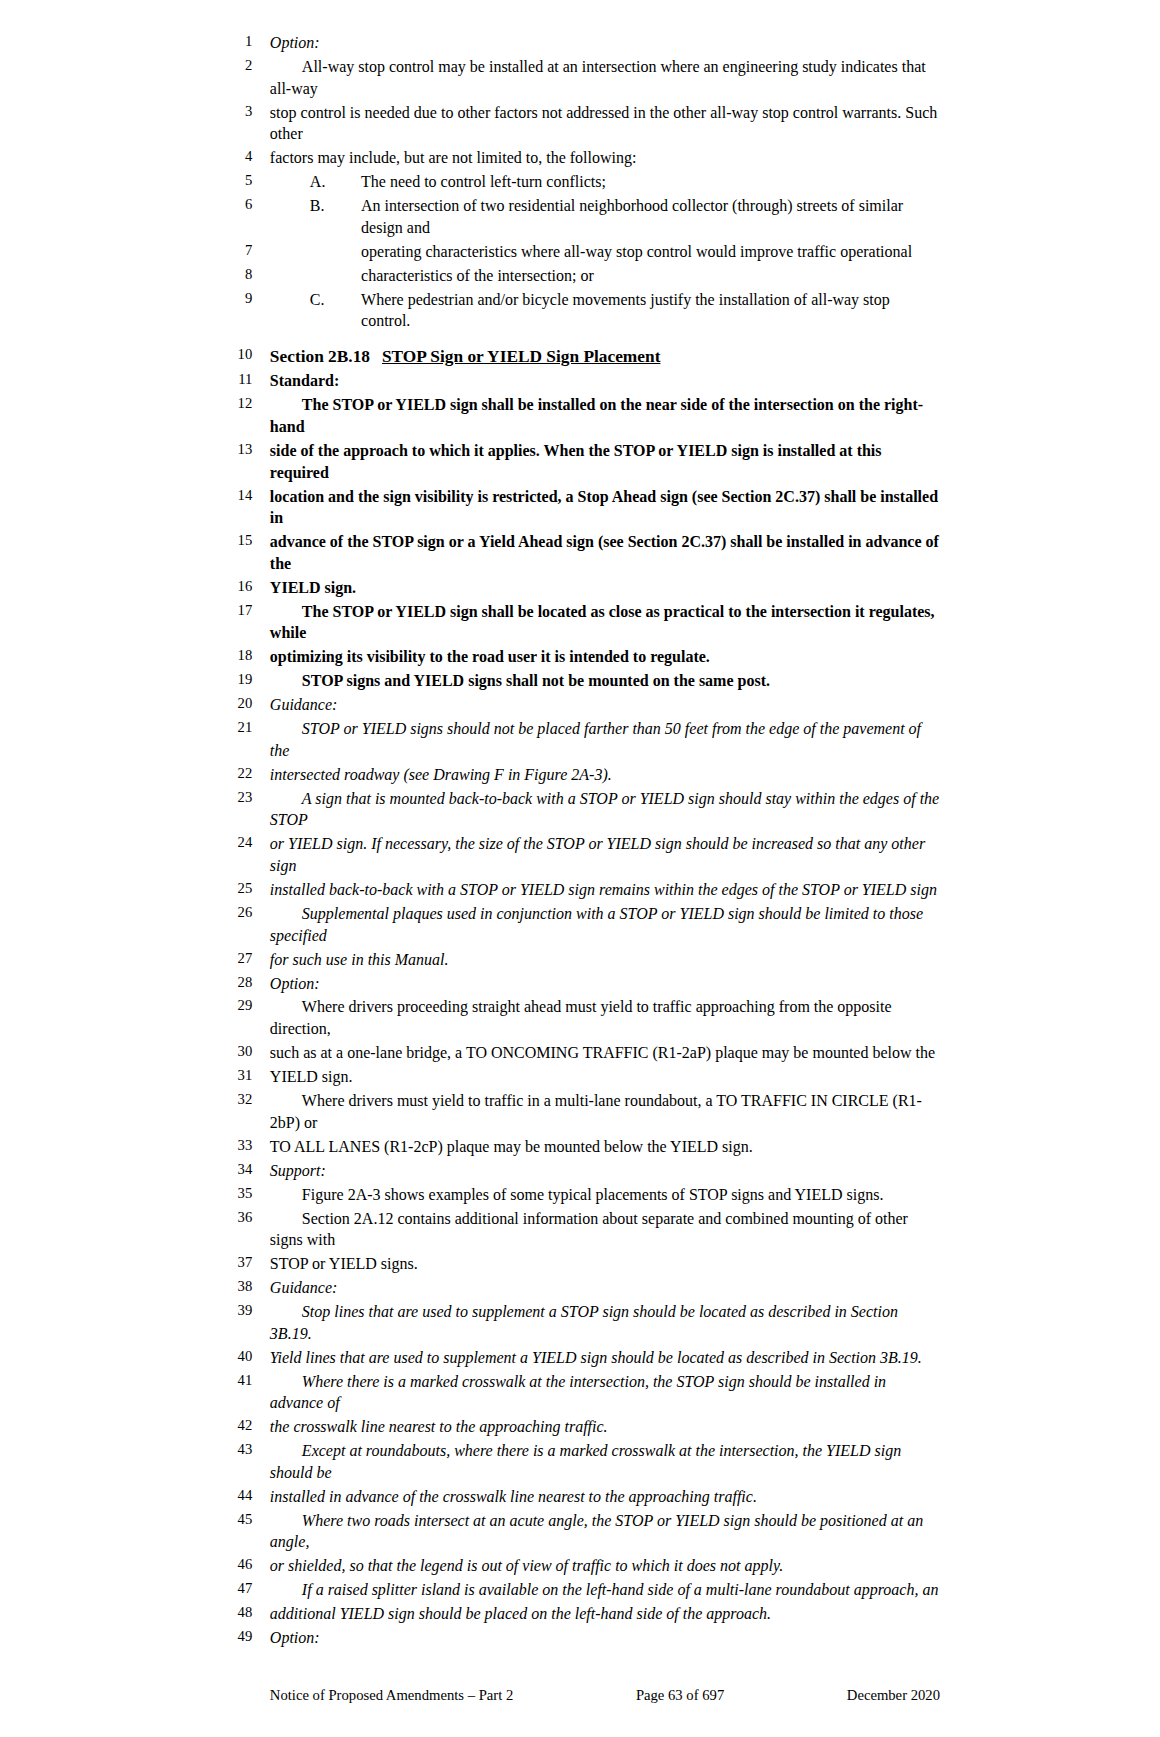1
Option:
2
All-way stop control may be installed at an intersection where an engineering study indicates that all-way
3
stop control is needed due to other factors not addressed in the other all-way stop control warrants. Such other
4
factors may include, but are not limited to, the following:
5
A.
The need to control left-turn conflicts;
6
B.
An intersection of two residential neighborhood collector (through) streets of similar design and
7
operating characteristics where all-way stop control would improve traffic operational
8
characteristics of the intersection; or
9
C.
Where pedestrian and/or bicycle movements justify the installation of all-way stop control.
10
Section 2B.18 STOP Sign or YIELD Sign Placement
11
Standard:
12
The STOP or YIELD sign shall be installed on the near side of the intersection on the right-hand
13
side of the approach to which it applies. When the STOP or YIELD sign is installed at this required
14
location and the sign visibility is restricted, a Stop Ahead sign (see Section 2C.37) shall be installed in
15
advance of the STOP sign or a Yield Ahead sign (see Section 2C.37) shall be installed in advance of the
16
YIELD sign.
17
The STOP or YIELD sign shall be located as close as practical to the intersection it regulates, while
18
optimizing its visibility to the road user it is intended to regulate.
19
STOP signs and YIELD signs shall not be mounted on the same post.
20
Guidance:
21
STOP or YIELD signs should not be placed farther than 50 feet from the edge of the pavement of the
22
intersected roadway (see Drawing F in Figure 2A-3).
23
A sign that is mounted back-to-back with a STOP or YIELD sign should stay within the edges of the STOP
24
or YIELD sign. If necessary, the size of the STOP or YIELD sign should be increased so that any other sign
25
installed back-to-back with a STOP or YIELD sign remains within the edges of the STOP or YIELD sign
26
Supplemental plaques used in conjunction with a STOP or YIELD sign should be limited to those specified
27
for such use in this Manual.
28
Option:
29
Where drivers proceeding straight ahead must yield to traffic approaching from the opposite direction,
30
such as at a one-lane bridge, a TO ONCOMING TRAFFIC (R1-2aP) plaque may be mounted below the
31
YIELD sign.
32
Where drivers must yield to traffic in a multi-lane roundabout, a TO TRAFFIC IN CIRCLE (R1-2bP) or
33
TO ALL LANES (R1-2cP) plaque may be mounted below the YIELD sign.
34
Support:
35
Figure 2A-3 shows examples of some typical placements of STOP signs and YIELD signs.
36
Section 2A.12 contains additional information about separate and combined mounting of other signs with
37
STOP or YIELD signs.
38
Guidance:
39
Stop lines that are used to supplement a STOP sign should be located as described in Section 3B.19.
40
Yield lines that are used to supplement a YIELD sign should be located as described in Section 3B.19.
41
Where there is a marked crosswalk at the intersection, the STOP sign should be installed in advance of
42
the crosswalk line nearest to the approaching traffic.
43
Except at roundabouts, where there is a marked crosswalk at the intersection, the YIELD sign should be
44
installed in advance of the crosswalk line nearest to the approaching traffic.
45
Where two roads intersect at an acute angle, the STOP or YIELD sign should be positioned at an angle,
46
or shielded, so that the legend is out of view of traffic to which it does not apply.
47
If a raised splitter island is available on the left-hand side of a multi-lane roundabout approach, an
48
additional YIELD sign should be placed on the left-hand side of the approach.
49
Option:
Notice of Proposed Amendments – Part 2
Page 63 of 697
December 2020